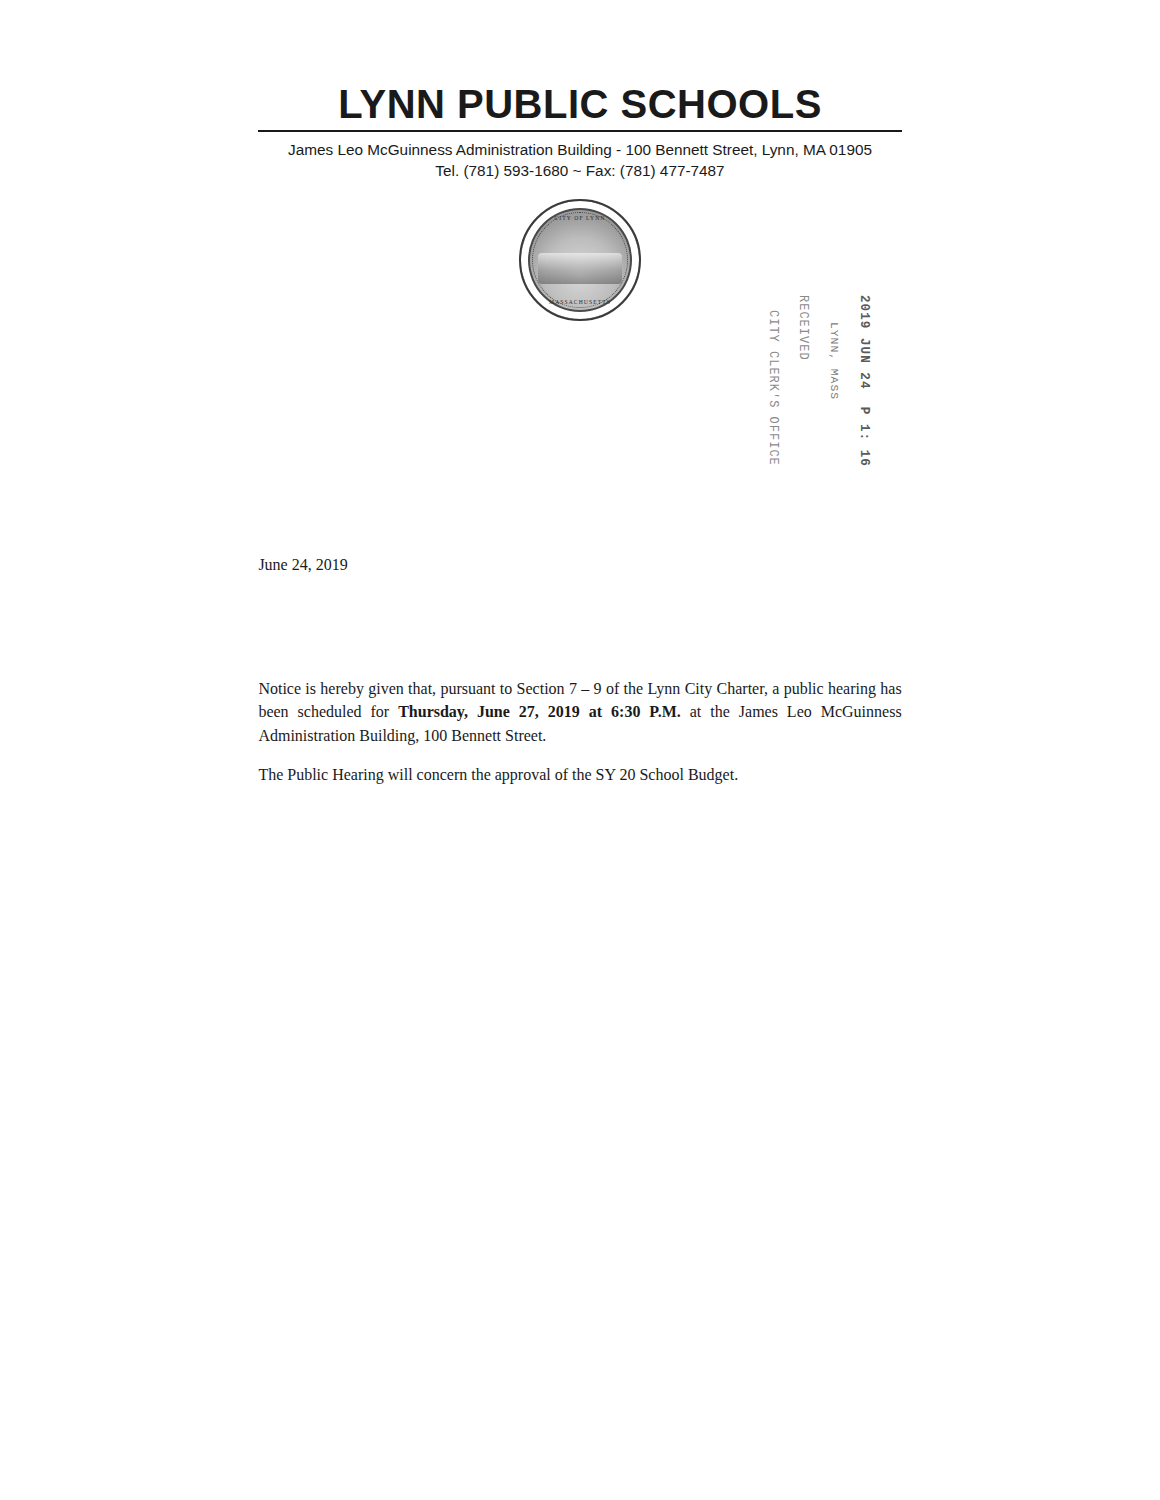LYNN PUBLIC SCHOOLS
James Leo McGuinness Administration Building - 100 Bennett Street, Lynn, MA 01905 Tel. (781) 593-1680 ~ Fax: (781) 477-7487
City of Lynn
Massachusetts
2019 JUN 24 P 1: 16 LYNN, MASS RECEIVED CITY CLERK'S OFFICE
June 24, 2019
Notice is hereby given that, pursuant to Section 7 – 9 of the Lynn City Charter, a public hearing has been scheduled for Thursday, June 27, 2019 at 6:30 P.M. at the James Leo McGuinness Administration Building, 100 Bennett Street.
The Public Hearing will concern the approval of the SY 20 School Budget.